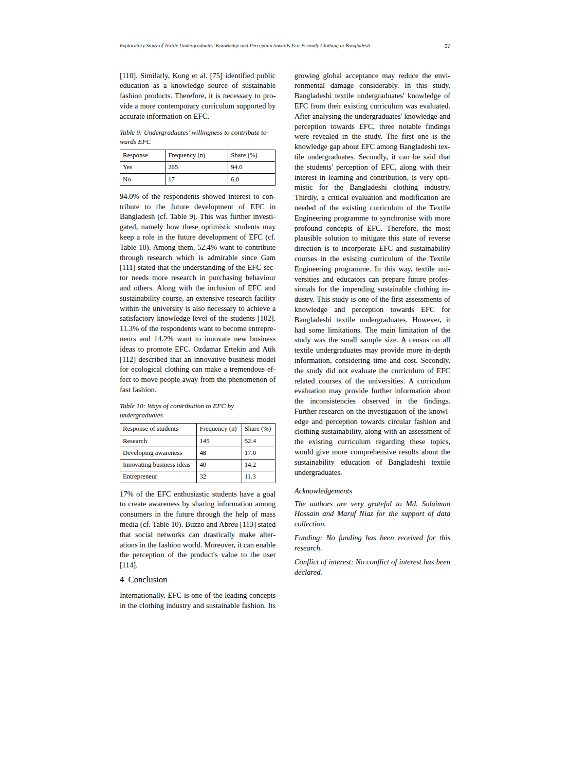Exploratory Study of Textile Undergraduates' Knowledge and Perception towards Eco-Friendly Clothing in Bangladesh 51
[110]. Similarly, Kong et al. [75] identified public education as a knowledge source of sustainable fashion products. Therefore, it is necessary to provide a more contemporary curriculum supported by accurate information on EFC.
Table 9: Undergraduates' willingness to contribute towards EFC
| Response | Frequency (n) | Share (%) |
| --- | --- | --- |
| Yes | 265 | 94.0 |
| No | 17 | 6.0 |
94.0% of the respondents showed interest to contribute to the future development of EFC in Bangladesh (cf. Table 9). This was further investigated, namely how these optimistic students may keep a role in the future development of EFC (cf. Table 10). Among them, 52.4% want to contribute through research which is admirable since Gam [111] stated that the understanding of the EFC sector needs more research in purchasing behaviour and others. Along with the inclusion of EFC and sustainability course, an extensive research facility within the university is also necessary to achieve a satisfactory knowledge level of the students [102]. 11.3% of the respondents want to become entrepreneurs and 14.2% want to innovate new business ideas to promote EFC. Ozdamar Ertekin and Atik [112] described that an innovative business model for ecological clothing can make a tremendous effect to move people away from the phenomenon of fast fashion.
Table 10: Ways of contribution to EFC by undergraduates
| Response of students | Frequency (n) | Share (%) |
| --- | --- | --- |
| Research | 145 | 52.4 |
| Developing awareness | 48 | 17.0 |
| Innovating business ideas | 40 | 14.2 |
| Entrepreneur | 32 | 11.3 |
17% of the EFC enthusiastic students have a goal to create awareness by sharing information among consumers in the future through the help of mass media (cf. Table 10). Buzzo and Abreu [113] stated that social networks can drastically make alterations in the fashion world. Moreover, it can enable the perception of the product's value to the user [114].
4 Conclusion
Internationally, EFC is one of the leading concepts in the clothing industry and sustainable fashion. Its growing global acceptance may reduce the environmental damage considerably. In this study, Bangladeshi textile undergraduates' knowledge of EFC from their existing curriculum was evaluated. After analysing the undergraduates' knowledge and perception towards EFC, three notable findings were revealed in the study. The first one is the knowledge gap about EFC among Bangladeshi textile undergraduates. Secondly, it can be said that the students' perception of EFC, along with their interest in learning and contribution, is very optimistic for the Bangladeshi clothing industry. Thirdly, a critical evaluation and modification are needed of the existing curriculum of the Textile Engineering programme to synchronise with more profound concepts of EFC. Therefore, the most plausible solution to mitigate this state of reverse direction is to incorporate EFC and sustainability courses in the existing curriculum of the Textile Engineering programme. In this way, textile universities and educators can prepare future professionals for the impending sustainable clothing industry. This study is one of the first assessments of knowledge and perception towards EFC for Bangladeshi textile undergraduates. However, it had some limitations. The main limitation of the study was the small sample size. A census on all textile undergraduates may provide more in-depth information, considering time and cost. Secondly, the study did not evaluate the curriculum of EFC related courses of the universities. A curriculum evaluation may provide further information about the inconsistencies observed in the findings. Further research on the investigation of the knowledge and perception towards circular fashion and clothing sustainability, along with an assessment of the existing curriculum regarding these topics, would give more comprehensive results about the sustainability education of Bangladeshi textile undergraduates.
Acknowledgements
The authors are very grateful to Md. Solaiman Hossain and Maruf Niaz for the support of data collection.
Funding: No funding has been received for this research.
Conflict of interest: No conflict of interest has been declared.